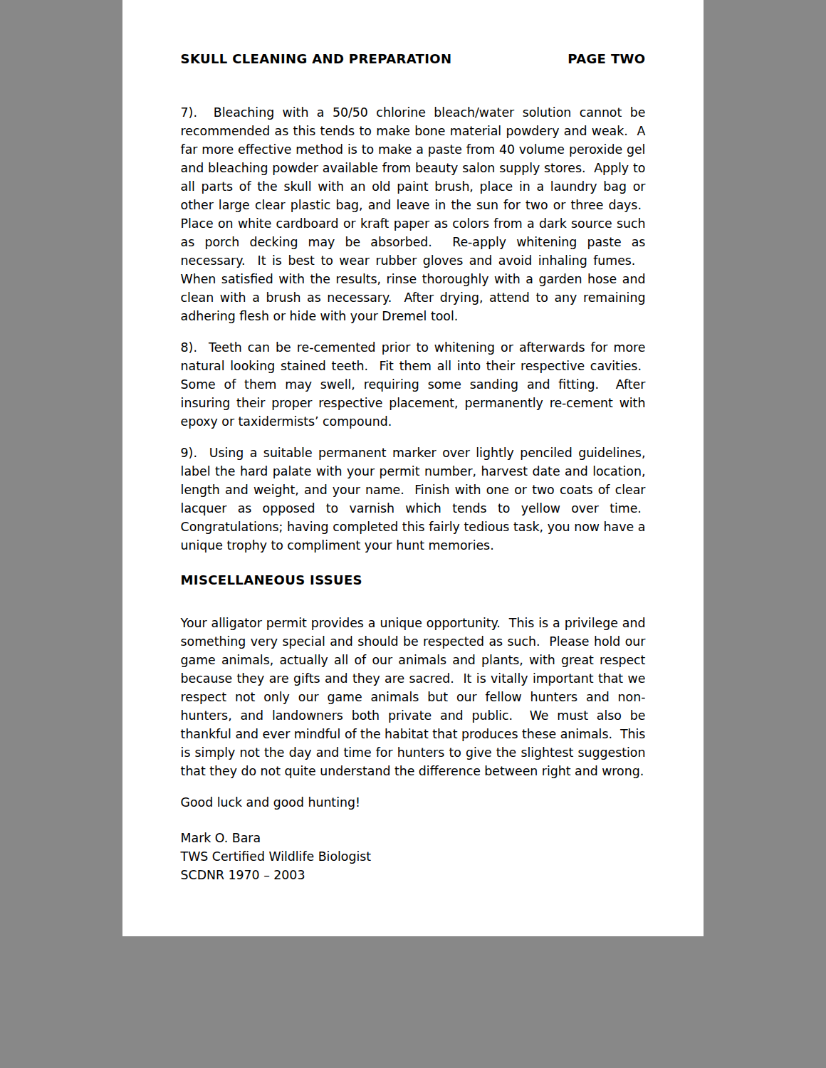Skull Cleaning and Preparation Page Two
7). Bleaching with a 50/50 chlorine bleach/water solution cannot be recommended as this tends to make bone material powdery and weak. A far more effective method is to make a paste from 40 volume peroxide gel and bleaching powder available from beauty salon supply stores. Apply to all parts of the skull with an old paint brush, place in a laundry bag or other large clear plastic bag, and leave in the sun for two or three days. Place on white cardboard or kraft paper as colors from a dark source such as porch decking may be absorbed. Re-apply whitening paste as necessary. It is best to wear rubber gloves and avoid inhaling fumes. When satisfied with the results, rinse thoroughly with a garden hose and clean with a brush as necessary. After drying, attend to any remaining adhering flesh or hide with your Dremel tool.
8). Teeth can be re-cemented prior to whitening or afterwards for more natural looking stained teeth. Fit them all into their respective cavities. Some of them may swell, requiring some sanding and fitting. After insuring their proper respective placement, permanently re-cement with epoxy or taxidermists’ compound.
9). Using a suitable permanent marker over lightly penciled guidelines, label the hard palate with your permit number, harvest date and location, length and weight, and your name. Finish with one or two coats of clear lacquer as opposed to varnish which tends to yellow over time. Congratulations; having completed this fairly tedious task, you now have a unique trophy to compliment your hunt memories.
Miscellaneous Issues
Your alligator permit provides a unique opportunity. This is a privilege and something very special and should be respected as such. Please hold our game animals, actually all of our animals and plants, with great respect because they are gifts and they are sacred. It is vitally important that we respect not only our game animals but our fellow hunters and non-hunters, and landowners both private and public. We must also be thankful and ever mindful of the habitat that produces these animals. This is simply not the day and time for hunters to give the slightest suggestion that they do not quite understand the difference between right and wrong.
Good luck and good hunting!
Mark O. Bara
TWS Certified Wildlife Biologist
SCDNR 1970 – 2003